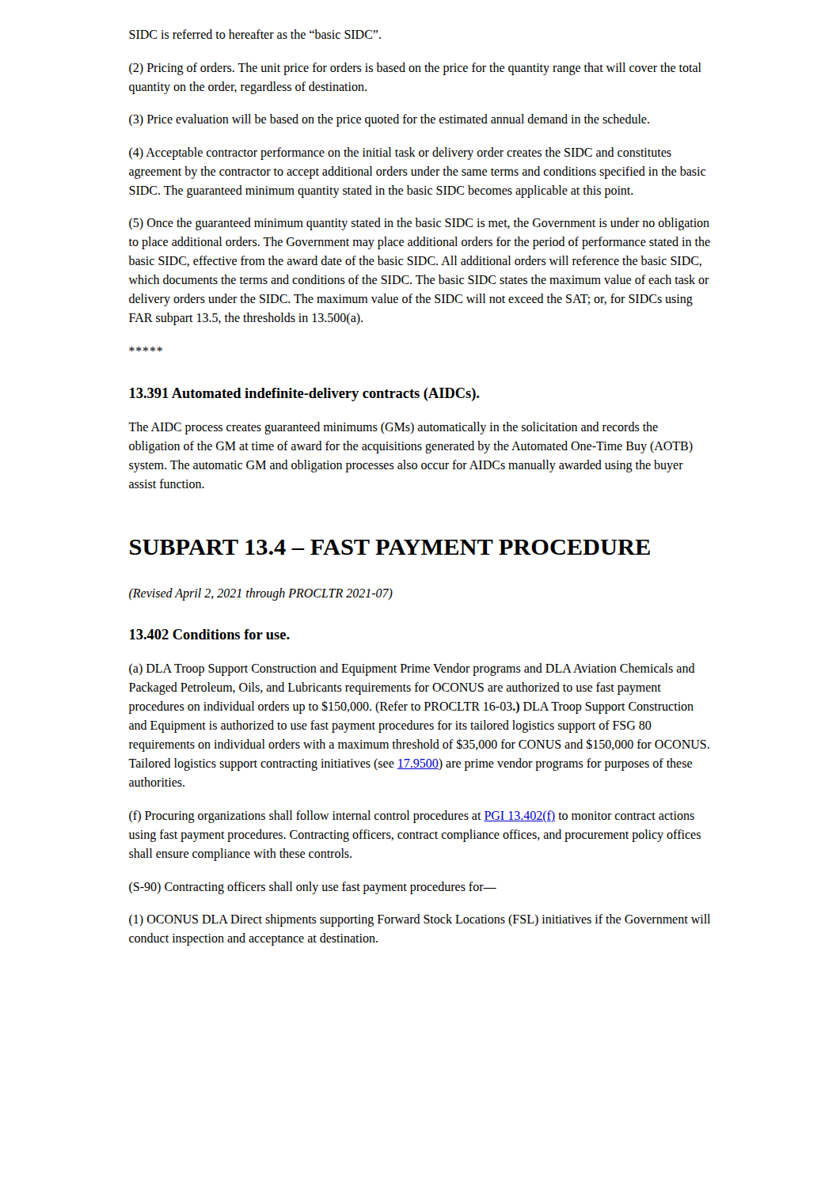SIDC is referred to hereafter as the “basic SIDC”.
(2) Pricing of orders. The unit price for orders is based on the price for the quantity range that will cover the total quantity on the order, regardless of destination.
(3) Price evaluation will be based on the price quoted for the estimated annual demand in the schedule.
(4) Acceptable contractor performance on the initial task or delivery order creates the SIDC and constitutes agreement by the contractor to accept additional orders under the same terms and conditions specified in the basic SIDC. The guaranteed minimum quantity stated in the basic SIDC becomes applicable at this point.
(5) Once the guaranteed minimum quantity stated in the basic SIDC is met, the Government is under no obligation to place additional orders. The Government may place additional orders for the period of performance stated in the basic SIDC, effective from the award date of the basic SIDC. All additional orders will reference the basic SIDC, which documents the terms and conditions of the SIDC. The basic SIDC states the maximum value of each task or delivery orders under the SIDC. The maximum value of the SIDC will not exceed the SAT; or, for SIDCs using FAR subpart 13.5, the thresholds in 13.500(a).
*****
13.391 Automated indefinite-delivery contracts (AIDCs).
The AIDC process creates guaranteed minimums (GMs) automatically in the solicitation and records the obligation of the GM at time of award for the acquisitions generated by the Automated One-Time Buy (AOTB) system. The automatic GM and obligation processes also occur for AIDCs manually awarded using the buyer assist function.
SUBPART 13.4 – FAST PAYMENT PROCEDURE
(Revised April 2, 2021 through PROCLTR 2021-07)
13.402 Conditions for use.
(a) DLA Troop Support Construction and Equipment Prime Vendor programs and DLA Aviation Chemicals and Packaged Petroleum, Oils, and Lubricants requirements for OCONUS are authorized to use fast payment procedures on individual orders up to $150,000. (Refer to PROCLTR 16-03.) DLA Troop Support Construction and Equipment is authorized to use fast payment procedures for its tailored logistics support of FSG 80 requirements on individual orders with a maximum threshold of $35,000 for CONUS and $150,000 for OCONUS. Tailored logistics support contracting initiatives (see 17.9500) are prime vendor programs for purposes of these authorities.
(f) Procuring organizations shall follow internal control procedures at PGI 13.402(f) to monitor contract actions using fast payment procedures. Contracting officers, contract compliance offices, and procurement policy offices shall ensure compliance with these controls.
(S-90) Contracting officers shall only use fast payment procedures for—
(1) OCONUS DLA Direct shipments supporting Forward Stock Locations (FSL) initiatives if the Government will conduct inspection and acceptance at destination.